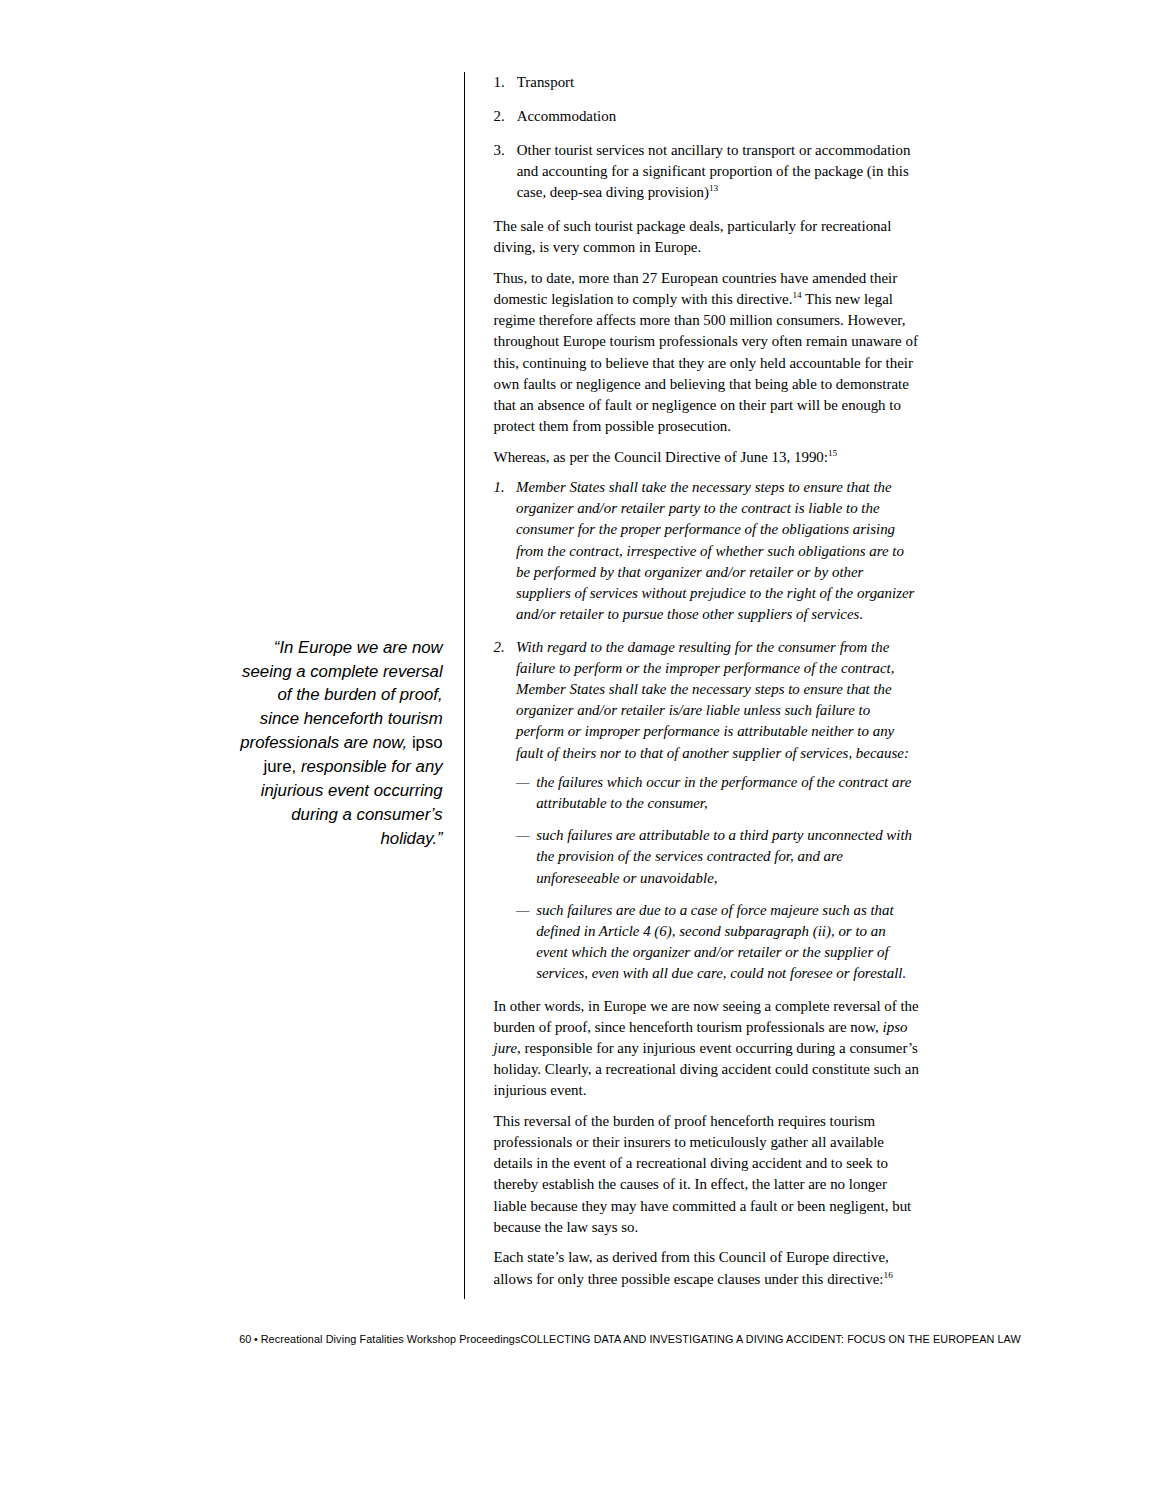“In Europe we are now seeing a complete reversal of the burden of proof, since henceforth tourism professionals are now, ipso jure, responsible for any injurious event occurring during a consumer’s holiday.”
Transport
Accommodation
Other tourist services not ancillary to transport or accommodation and accounting for a significant proportion of the package (in this case, deep-sea diving provision)13
The sale of such tourist package deals, particularly for recreational diving, is very common in Europe.
Thus, to date, more than 27 European countries have amended their domestic legislation to comply with this directive.14 This new legal regime therefore affects more than 500 million consumers. However, throughout Europe tourism professionals very often remain unaware of this, continuing to believe that they are only held accountable for their own faults or negligence and believing that being able to demonstrate that an absence of fault or negligence on their part will be enough to protect them from possible prosecution.
Whereas, as per the Council Directive of June 13, 1990:15
Member States shall take the necessary steps to ensure that the organizer and/or retailer party to the contract is liable to the consumer for the proper performance of the obligations arising from the contract, irrespective of whether such obligations are to be performed by that organizer and/or retailer or by other suppliers of services without prejudice to the right of the organizer and/or retailer to pursue those other suppliers of services.
With regard to the damage resulting for the consumer from the failure to perform or the improper performance of the contract, Member States shall take the necessary steps to ensure that the organizer and/or retailer is/are liable unless such failure to perform or improper performance is attributable neither to any fault of theirs nor to that of another supplier of services, because:
the failures which occur in the performance of the contract are attributable to the consumer,
such failures are attributable to a third party unconnected with the provision of the services contracted for, and are unforeseeable or unavoidable,
such failures are due to a case of force majeure such as that defined in Article 4 (6), second subparagraph (ii), or to an event which the organizer and/or retailer or the supplier of services, even with all due care, could not foresee or forestall.
In other words, in Europe we are now seeing a complete reversal of the burden of proof, since henceforth tourism professionals are now, ipso jure, responsible for any injurious event occurring during a consumer’s holiday. Clearly, a recreational diving accident could constitute such an injurious event.
This reversal of the burden of proof henceforth requires tourism professionals or their insurers to meticulously gather all available details in the event of a recreational diving accident and to seek to thereby establish the causes of it. In effect, the latter are no longer liable because they may have committed a fault or been negligent, but because the law says so.
Each state’s law, as derived from this Council of Europe directive, allows for only three possible escape clauses under this directive:16
60•Recreational Diving Fatalities Workshop Proceedings
COLLECTING DATA AND INVESTIGATING A DIVING ACCIDENT: FOCUS ON THE EUROPEAN LAW